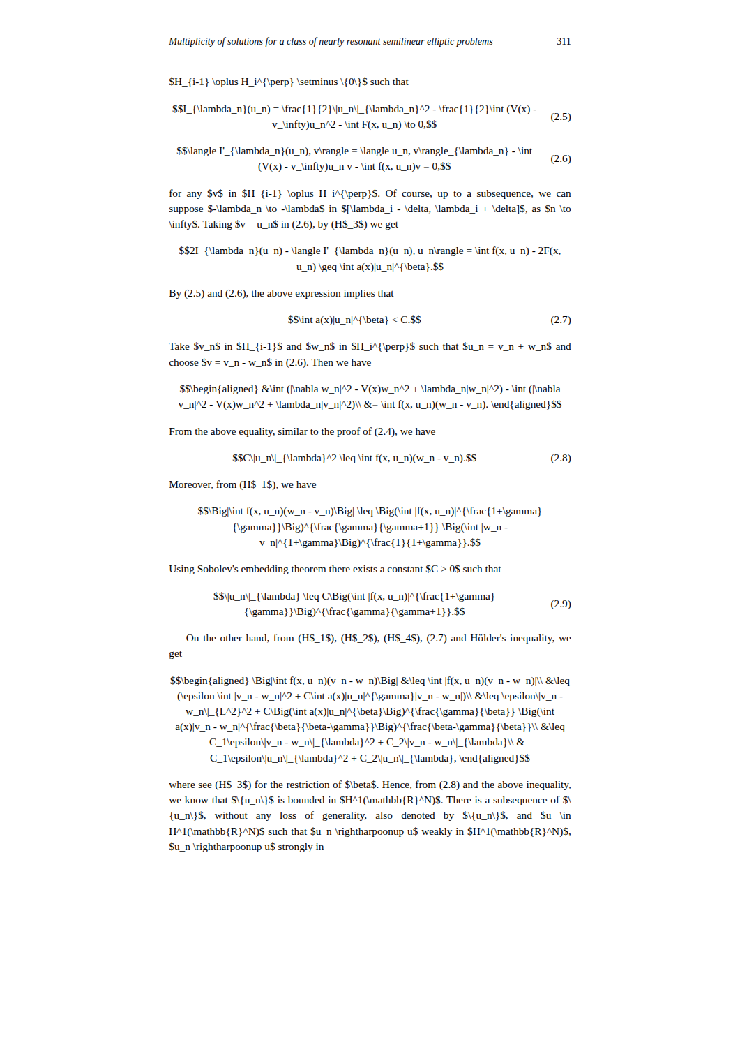Multiplicity of solutions for a class of nearly resonant semilinear elliptic problems 311
$H_{i-1} \oplus H_i^{\perp} \setminus \{0\}$ such that
$$I_{\lambda_n}(u_n) = \frac{1}{2}\|u_n\|_{\lambda_n}^2 - \frac{1}{2}\int (V(x) - v_\infty)u_n^2 - \int F(x, u_n) \to 0,$$
(2.5)
$$\langle I'_{\lambda_n}(u_n), v\rangle = \langle u_n, v\rangle_{\lambda_n} - \int (V(x) - v_\infty)u_n v - \int f(x, u_n)v = 0,$$
(2.6)
for any $v$ in $H_{i-1} \oplus H_i^{\perp}$. Of course, up to a subsequence, we can suppose $-\lambda_n \to -\lambda$ in $[\lambda_i - \delta, \lambda_i + \delta]$, as $n \to \infty$. Taking $v = u_n$ in (2.6), by (H$_3$) we get
$$2I_{\lambda_n}(u_n) - \langle I'_{\lambda_n}(u_n), u_n\rangle = \int f(x, u_n) - 2F(x, u_n) \geq \int a(x)|u_n|^{\beta}.$$
By (2.5) and (2.6), the above expression implies that
$$\int a(x)|u_n|^{\beta} < C.$$
(2.7)
Take $v_n$ in $H_{i-1}$ and $w_n$ in $H_i^{\perp}$ such that $u_n = v_n + w_n$ and choose $v = v_n - w_n$ in (2.6). Then we have
$$\begin{aligned} &\int (|\nabla w_n|^2 - V(x)w_n^2 + \lambda_n|w_n|^2) - \int (|\nabla v_n|^2 - V(x)w_n^2 + \lambda_n|v_n|^2)\\ &= \int f(x, u_n)(w_n - v_n). \end{aligned}$$
From the above equality, similar to the proof of (2.4), we have
$$C\|u_n\|_{\lambda}^2 \leq \int f(x, u_n)(w_n - v_n).$$
(2.8)
Moreover, from (H$_1$), we have
$$\Big|\int f(x, u_n)(w_n - v_n)\Big| \leq \Big(\int |f(x, u_n)|^{\frac{1+\gamma}{\gamma}}\Big)^{\frac{\gamma}{\gamma+1}} \Big(\int |w_n - v_n|^{1+\gamma}\Big)^{\frac{1}{1+\gamma}}.$$
Using Sobolev's embedding theorem there exists a constant $C > 0$ such that
$$\|u_n\|_{\lambda} \leq C\Big(\int |f(x, u_n)|^{\frac{1+\gamma}{\gamma}}\Big)^{\frac{\gamma}{\gamma+1}}.$$
(2.9)
On the other hand, from (H$_1$), (H$_2$), (H$_4$), (2.7) and Hölder's inequality, we get
$$\begin{aligned} \Big|\int f(x, u_n)(v_n - w_n)\Big| &\leq \int |f(x, u_n)(v_n - w_n)|\\ &\leq (\epsilon \int |v_n - w_n|^2 + C\int a(x)|u_n|^{\gamma}|v_n - w_n|)\\ &\leq \epsilon\|v_n - w_n\|_{L^2}^2 + C\Big(\int a(x)|u_n|^{\beta}\Big)^{\frac{\gamma}{\beta}} \Big(\int a(x)|v_n - w_n|^{\frac{\beta}{\beta-\gamma}}\Big)^{\frac{\beta-\gamma}{\beta}}\\ &\leq C_1\epsilon\|v_n - w_n\|_{\lambda}^2 + C_2\|v_n - w_n\|_{\lambda}\\ &= C_1\epsilon\|u_n\|_{\lambda}^2 + C_2\|u_n\|_{\lambda}, \end{aligned}$$
where see (H$_3$) for the restriction of $\beta$. Hence, from (2.8) and the above inequality, we know that $\{u_n\}$ is bounded in $H^1(\mathbb{R}^N)$. There is a subsequence of $\{u_n\}$, without any loss of generality, also denoted by $\{u_n\}$, and $u \in H^1(\mathbb{R}^N)$ such that $u_n \rightharpoonup u$ weakly in $H^1(\mathbb{R}^N)$, $u_n \rightharpoonup u$ strongly in